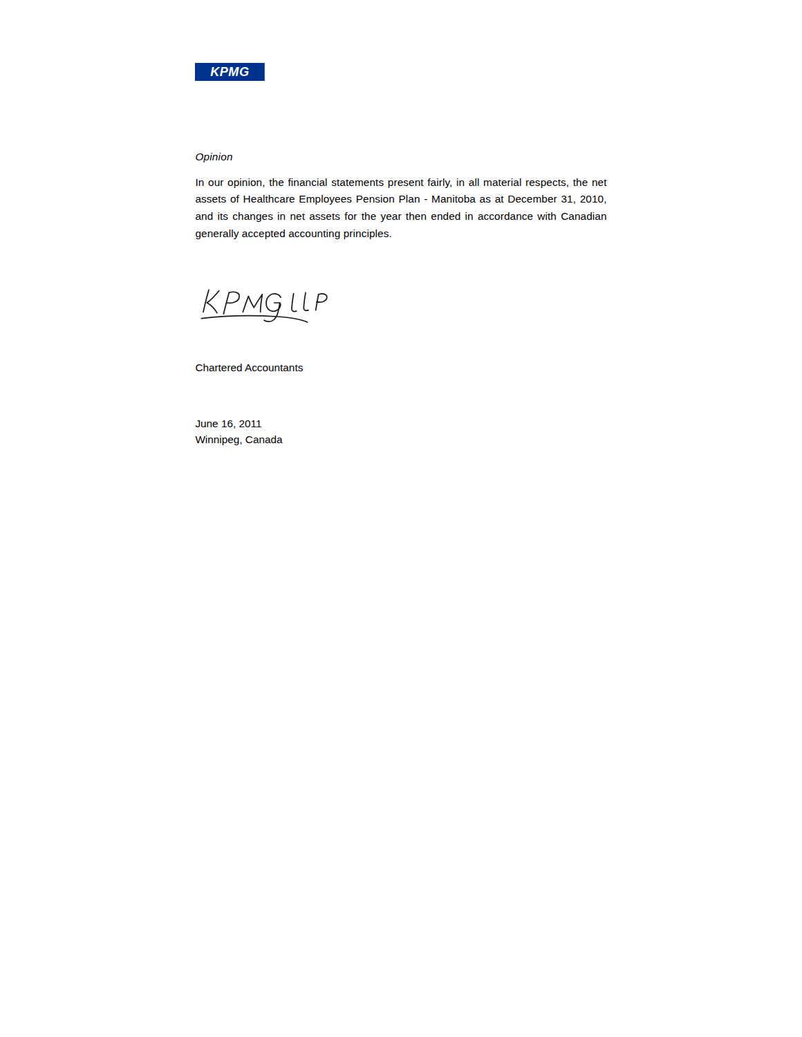KPMG
Opinion
In our opinion, the financial statements present fairly, in all material respects, the net assets of Healthcare Employees Pension Plan - Manitoba as at December 31, 2010, and its changes in net assets for the year then ended in accordance with Canadian generally accepted accounting principles.
Chartered Accountants
June 16, 2011
Winnipeg, Canada